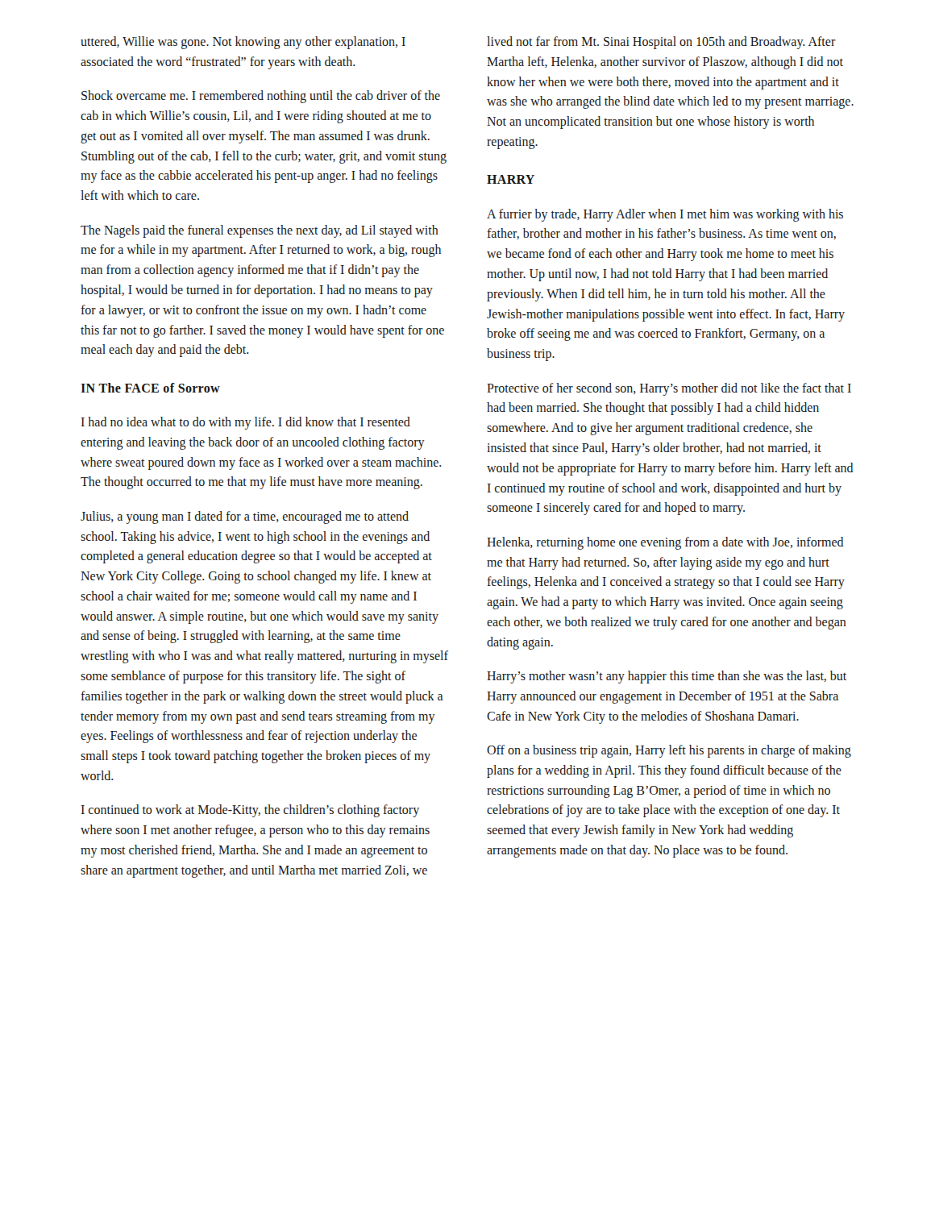uttered, Willie was gone. Not knowing any other explanation, I associated the word “frustrated” for years with death.
Shock overcame me. I remembered nothing until the cab driver of the cab in which Willie’s cousin, Lil, and I were riding shouted at me to get out as I vomited all over myself. The man assumed I was drunk. Stumbling out of the cab, I fell to the curb; water, grit, and vomit stung my face as the cabbie accelerated his pent-up anger. I had no feelings left with which to care.
The Nagels paid the funeral expenses the next day, ad Lil stayed with me for a while in my apartment. After I returned to work, a big, rough man from a collection agency informed me that if I didn’t pay the hospital, I would be turned in for deportation. I had no means to pay for a lawyer, or wit to confront the issue on my own. I hadn’t come this far not to go farther. I saved the money I would have spent for one meal each day and paid the debt.
IN The FACE of Sorrow
I had no idea what to do with my life. I did know that I resented entering and leaving the back door of an uncooled clothing factory where sweat poured down my face as I worked over a steam machine. The thought occurred to me that my life must have more meaning.
Julius, a young man I dated for a time, encouraged me to attend school. Taking his advice, I went to high school in the evenings and completed a general education degree so that I would be accepted at New York City College. Going to school changed my life. I knew at school a chair waited for me; someone would call my name and I would answer. A simple routine, but one which would save my sanity and sense of being. I struggled with learning, at the same time wrestling with who I was and what really mattered, nurturing in myself some semblance of purpose for this transitory life. The sight of families together in the park or walking down the street would pluck a tender memory from my own past and send tears streaming from my eyes. Feelings of worthlessness and fear of rejection underlay the small steps I took toward patching together the broken pieces of my world.
I continued to work at Mode-Kitty, the children’s clothing factory where soon I met another refugee, a person who to this day remains my most cherished friend, Martha. She and I made an agreement to share an apartment together, and until Martha met married Zoli, we lived not far from Mt. Sinai Hospital on 105th and Broadway. After Martha left, Helenka, another survivor of Plaszow, although I did not know her when we were both there, moved into the apartment and it was she who arranged the blind date which led to my present marriage. Not an uncomplicated transition but one whose history is worth repeating.
HARRY
A furrier by trade, Harry Adler when I met him was working with his father, brother and mother in his father’s business. As time went on, we became fond of each other and Harry took me home to meet his mother. Up until now, I had not told Harry that I had been married previously. When I did tell him, he in turn told his mother. All the Jewish-mother manipulations possible went into effect. In fact, Harry broke off seeing me and was coerced to Frankfort, Germany, on a business trip.
Protective of her second son, Harry’s mother did not like the fact that I had been married. She thought that possibly I had a child hidden somewhere. And to give her argument traditional credence, she insisted that since Paul, Harry’s older brother, had not married, it would not be appropriate for Harry to marry before him. Harry left and I continued my routine of school and work, disappointed and hurt by someone I sincerely cared for and hoped to marry.
Helenka, returning home one evening from a date with Joe, informed me that Harry had returned. So, after laying aside my ego and hurt feelings, Helenka and I conceived a strategy so that I could see Harry again. We had a party to which Harry was invited. Once again seeing each other, we both realized we truly cared for one another and began dating again.
Harry’s mother wasn’t any happier this time than she was the last, but Harry announced our engagement in December of 1951 at the Sabra Cafe in New York City to the melodies of Shoshana Damari.
Off on a business trip again, Harry left his parents in charge of making plans for a wedding in April. This they found difficult because of the restrictions surrounding Lag B’Omer, a period of time in which no celebrations of joy are to take place with the exception of one day. It seemed that every Jewish family in New York had wedding arrangements made on that day. No place was to be found.